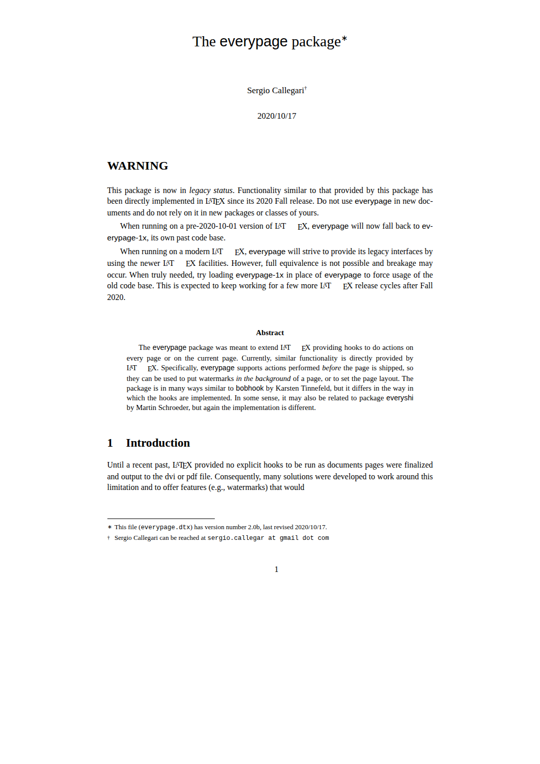The everypage package∗
Sergio Callegari†
2020/10/17
WARNING
This package is now in legacy status. Functionality similar to that provided by this package has been directly implemented in LATe X since its 2020 Fall release. Do not use everypage in new documents and do not rely on it in new packages or classes of yours.
When running on a pre-2020-10-01 version of LATe X, everypage will now fall back to everypage-1x, its own past code base.
When running on a modern LATe X, everypage will strive to provide its legacy interfaces by using the newer LATe X facilities. However, full equivalence is not possible and breakage may occur. When truly needed, try loading everypage-1x in place of everypage to force usage of the old code base. This is expected to keep working for a few more LATe X release cycles after Fall 2020.
Abstract
The everypage package was meant to extend LATe X providing hooks to do actions on every page or on the current page. Currently, similar functionality is directly provided by LATe X. Specifically, everypage supports actions performed before the page is shipped, so they can be used to put watermarks in the background of a page, or to set the page layout. The package is in many ways similar to bobhook by Karsten Tinnefeld, but it differs in the way in which the hooks are implemented. In some sense, it may also be related to package everyshi by Martin Schroeder, but again the implementation is different.
1 Introduction
Until a recent past, LATe X provided no explicit hooks to be run as documents pages were finalized and output to the dvi or pdf file. Consequently, many solutions were developed to work around this limitation and to offer features (e.g., watermarks) that would
∗This file (everypage.dtx) has version number 2.0b, last revised 2020/10/17.
†Sergio Callegari can be reached at sergio.callegar at gmail dot com
1